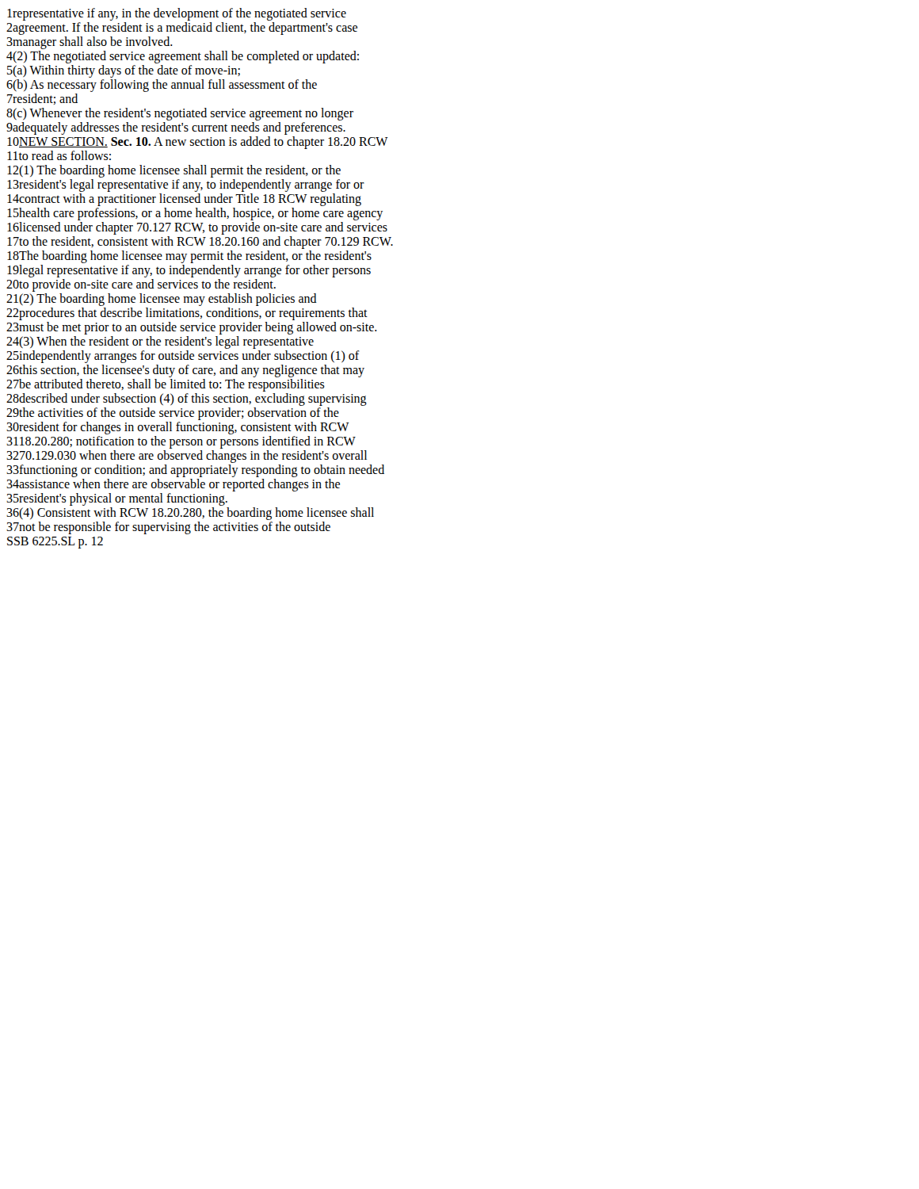1 representative if any, in the development of the negotiated service
2 agreement. If the resident is a medicaid client, the department's case
3 manager shall also be involved.
4(2) The negotiated service agreement shall be completed or updated:
5(a) Within thirty days of the date of move-in;
6(b) As necessary following the annual full assessment of the
7 resident; and
8(c) Whenever the resident's negotiated service agreement no longer
9 adequately addresses the resident's current needs and preferences.
10 NEW SECTION. Sec. 10. A new section is added to chapter 18.20 RCW
11 to read as follows:
12(1) The boarding home licensee shall permit the resident, or the
13 resident's legal representative if any, to independently arrange for or
14 contract with a practitioner licensed under Title 18 RCW regulating
15 health care professions, or a home health, hospice, or home care agency
16 licensed under chapter 70.127 RCW, to provide on-site care and services
17 to the resident, consistent with RCW 18.20.160 and chapter 70.129 RCW.
18 The boarding home licensee may permit the resident, or the resident's
19 legal representative if any, to independently arrange for other persons
20 to provide on-site care and services to the resident.
21(2) The boarding home licensee may establish policies and
22 procedures that describe limitations, conditions, or requirements that
23 must be met prior to an outside service provider being allowed on-site.
24(3) When the resident or the resident's legal representative
25 independently arranges for outside services under subsection (1) of
26 this section, the licensee's duty of care, and any negligence that may
27 be attributed thereto, shall be limited to: The responsibilities
28 described under subsection (4) of this section, excluding supervising
29 the activities of the outside service provider; observation of the
30 resident for changes in overall functioning, consistent with RCW
3118.20.280; notification to the person or persons identified in RCW
3270.129.030 when there are observed changes in the resident's overall
33 functioning or condition; and appropriately responding to obtain needed
34 assistance when there are observable or reported changes in the
35 resident's physical or mental functioning.
36(4) Consistent with RCW 18.20.280, the boarding home licensee shall
37 not be responsible for supervising the activities of the outside
SSB 6225.SL p. 12